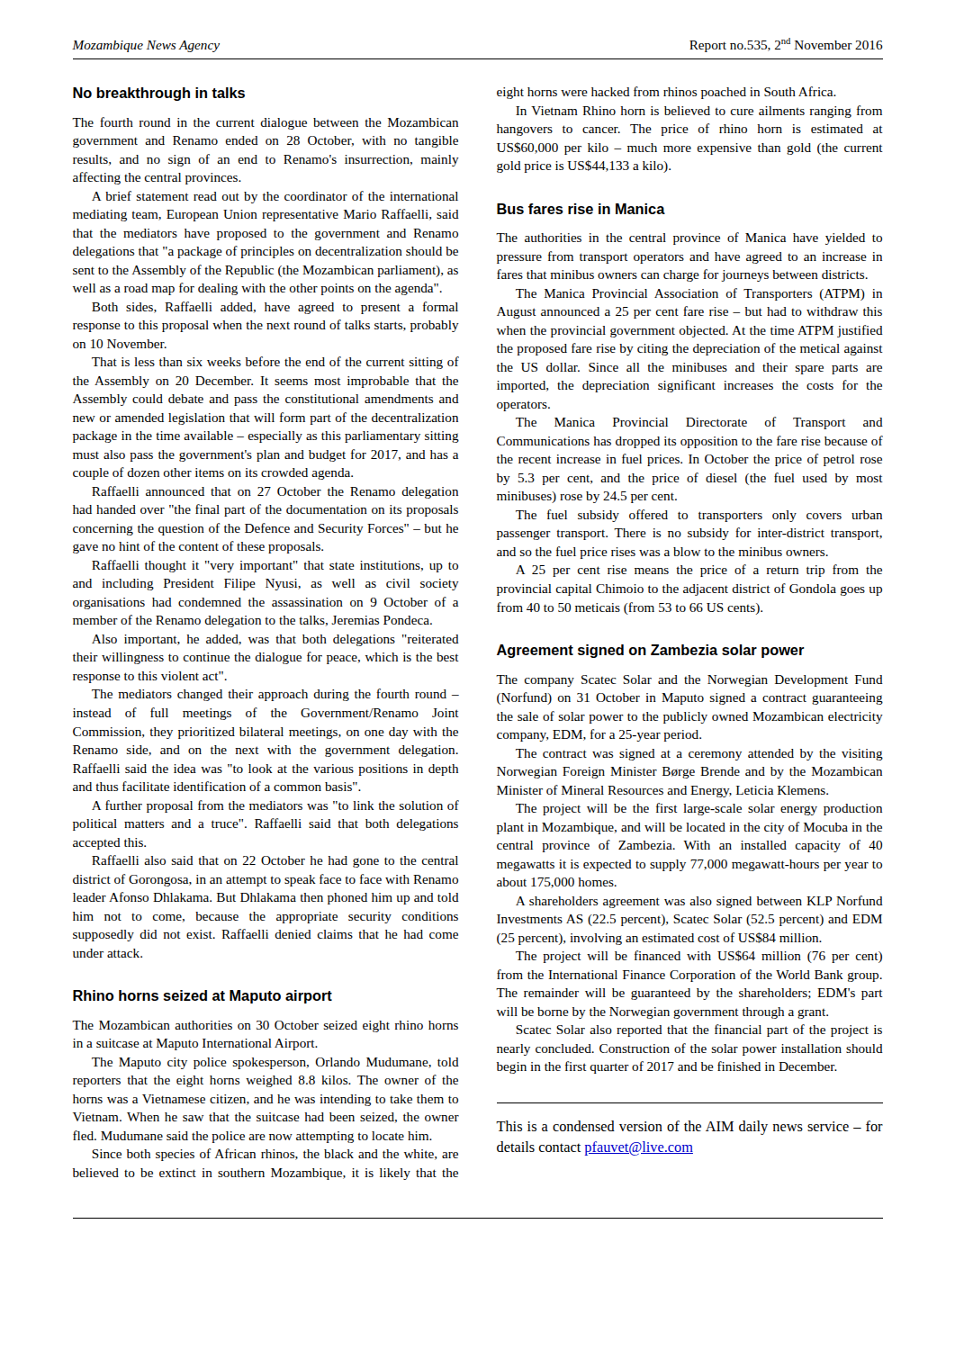Mozambique News Agency
Report no.535, 2nd November 2016
No breakthrough in talks
The fourth round in the current dialogue between the Mozambican government and Renamo ended on 28 October, with no tangible results, and no sign of an end to Renamo's insurrection, mainly affecting the central provinces.
A brief statement read out by the coordinator of the international mediating team, European Union representative Mario Raffaelli, said that the mediators have proposed to the government and Renamo delegations that "a package of principles on decentralization should be sent to the Assembly of the Republic (the Mozambican parliament), as well as a road map for dealing with the other points on the agenda".
Both sides, Raffaelli added, have agreed to present a formal response to this proposal when the next round of talks starts, probably on 10 November.
That is less than six weeks before the end of the current sitting of the Assembly on 20 December. It seems most improbable that the Assembly could debate and pass the constitutional amendments and new or amended legislation that will form part of the decentralization package in the time available – especially as this parliamentary sitting must also pass the government's plan and budget for 2017, and has a couple of dozen other items on its crowded agenda.
Raffaelli announced that on 27 October the Renamo delegation had handed over "the final part of the documentation on its proposals concerning the question of the Defence and Security Forces" – but he gave no hint of the content of these proposals.
Raffaelli thought it "very important" that state institutions, up to and including President Filipe Nyusi, as well as civil society organisations had condemned the assassination on 9 October of a member of the Renamo delegation to the talks, Jeremias Pondeca.
Also important, he added, was that both delegations "reiterated their willingness to continue the dialogue for peace, which is the best response to this violent act".
The mediators changed their approach during the fourth round – instead of full meetings of the Government/Renamo Joint Commission, they prioritized bilateral meetings, on one day with the Renamo side, and on the next with the government delegation. Raffaelli said the idea was "to look at the various positions in depth and thus facilitate identification of a common basis".
A further proposal from the mediators was "to link the solution of political matters and a truce". Raffaelli said that both delegations accepted this.
Raffaelli also said that on 22 October he had gone to the central district of Gorongosa, in an attempt to speak face to face with Renamo leader Afonso Dhlakama. But Dhlakama then phoned him up and told him not to come, because the appropriate security conditions supposedly did not exist. Raffaelli denied claims that he had come under attack.
Rhino horns seized at Maputo airport
The Mozambican authorities on 30 October seized eight rhino horns in a suitcase at Maputo International Airport.
The Maputo city police spokesperson, Orlando Mudumane, told reporters that the eight horns weighed 8.8 kilos. The owner of the horns was a Vietnamese citizen, and he was intending to take them to Vietnam. When he saw that the suitcase had been seized, the owner fled. Mudumane said the police are now attempting to locate him.
Since both species of African rhinos, the black and the white, are believed to be extinct in southern Mozambique, it is likely that the eight horns were hacked from rhinos poached in South Africa.
In Vietnam Rhino horn is believed to cure ailments ranging from hangovers to cancer. The price of rhino horn is estimated at US$60,000 per kilo – much more expensive than gold (the current gold price is US$44,133 a kilo).
Bus fares rise in Manica
The authorities in the central province of Manica have yielded to pressure from transport operators and have agreed to an increase in fares that minibus owners can charge for journeys between districts.
The Manica Provincial Association of Transporters (ATPM) in August announced a 25 per cent fare rise – but had to withdraw this when the provincial government objected. At the time ATPM justified the proposed fare rise by citing the depreciation of the metical against the US dollar. Since all the minibuses and their spare parts are imported, the depreciation significant increases the costs for the operators.
The Manica Provincial Directorate of Transport and Communications has dropped its opposition to the fare rise because of the recent increase in fuel prices. In October the price of petrol rose by 5.3 per cent, and the price of diesel (the fuel used by most minibuses) rose by 24.5 per cent.
The fuel subsidy offered to transporters only covers urban passenger transport. There is no subsidy for inter-district transport, and so the fuel price rises was a blow to the minibus owners.
A 25 per cent rise means the price of a return trip from the provincial capital Chimoio to the adjacent district of Gondola goes up from 40 to 50 meticais (from 53 to 66 US cents).
Agreement signed on Zambezia solar power
The company Scatec Solar and the Norwegian Development Fund (Norfund) on 31 October in Maputo signed a contract guaranteeing the sale of solar power to the publicly owned Mozambican electricity company, EDM, for a 25-year period.
The contract was signed at a ceremony attended by the visiting Norwegian Foreign Minister Børge Brende and by the Mozambican Minister of Mineral Resources and Energy, Leticia Klemens.
The project will be the first large-scale solar energy production plant in Mozambique, and will be located in the city of Mocuba in the central province of Zambezia. With an installed capacity of 40 megawatts it is expected to supply 77,000 megawatt-hours per year to about 175,000 homes.
A shareholders agreement was also signed between KLP Norfund Investments AS (22.5 percent), Scatec Solar (52.5 percent) and EDM (25 percent), involving an estimated cost of US$84 million.
The project will be financed with US$64 million (76 per cent) from the International Finance Corporation of the World Bank group. The remainder will be guaranteed by the shareholders; EDM's part will be borne by the Norwegian government through a grant.
Scatec Solar also reported that the financial part of the project is nearly concluded. Construction of the solar power installation should begin in the first quarter of 2017 and be finished in December.
This is a condensed version of the AIM daily news service – for details contact pfauvet@live.com